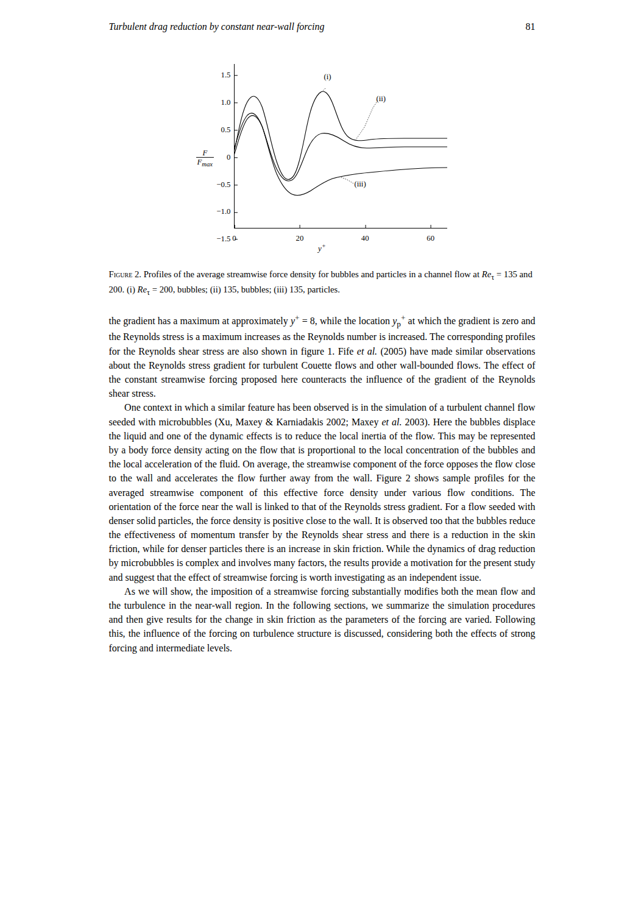Turbulent drag reduction by constant near-wall forcing 81
1.5 1.0 0.5 0 −0.5 −1.0 −1.5 0 20 40 60
(i) (ii) (iii)
F Fmax
y+
Figure 2. Profiles of the average streamwise force density for bubbles and particles in a channel flow at Reτ = 135 and 200. (i) Reτ = 200, bubbles; (ii) 135, bubbles; (iii) 135, particles.
the gradient has a maximum at approximately y+ = 8, while the location yp+ at which the gradient is zero and the Reynolds stress is a maximum increases as the Reynolds number is increased. The corresponding profiles for the Reynolds shear stress are also shown in figure 1. Fife et al. (2005) have made similar observations about the Reynolds stress gradient for turbulent Couette flows and other wall-bounded flows. The effect of the constant streamwise forcing proposed here counteracts the influence of the gradient of the Reynolds shear stress.
One context in which a similar feature has been observed is in the simulation of a turbulent channel flow seeded with microbubbles (Xu, Maxey & Karniadakis 2002; Maxey et al. 2003). Here the bubbles displace the liquid and one of the dynamic effects is to reduce the local inertia of the flow. This may be represented by a body force density acting on the flow that is proportional to the local concentration of the bubbles and the local acceleration of the fluid. On average, the streamwise component of the force opposes the flow close to the wall and accelerates the flow further away from the wall. Figure 2 shows sample profiles for the averaged streamwise component of this effective force density under various flow conditions. The orientation of the force near the wall is linked to that of the Reynolds stress gradient. For a flow seeded with denser solid particles, the force density is positive close to the wall. It is observed too that the bubbles reduce the effectiveness of momentum transfer by the Reynolds shear stress and there is a reduction in the skin friction, while for denser particles there is an increase in skin friction. While the dynamics of drag reduction by microbubbles is complex and involves many factors, the results provide a motivation for the present study and suggest that the effect of streamwise forcing is worth investigating as an independent issue.
As we will show, the imposition of a streamwise forcing substantially modifies both the mean flow and the turbulence in the near-wall region. In the following sections, we summarize the simulation procedures and then give results for the change in skin friction as the parameters of the forcing are varied. Following this, the influence of the forcing on turbulence structure is discussed, considering both the effects of strong forcing and intermediate levels.